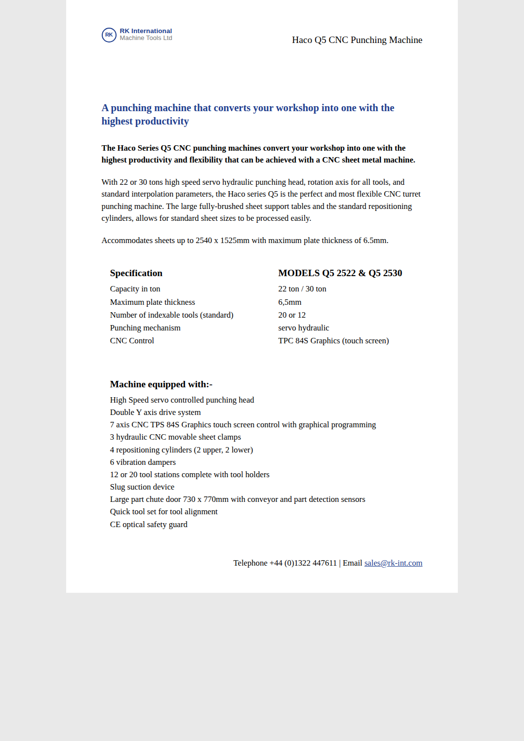RK International
Machine Tools Ltd
Haco Q5 CNC Punching Machine
A punching machine that converts your workshop into one with the highest productivity
The Haco Series Q5 CNC punching machines convert your workshop into one with the highest productivity and flexibility that can be achieved with a CNC sheet metal machine.
With 22 or 30 tons high speed servo hydraulic punching head, rotation axis for all tools, and standard interpolation parameters, the Haco series Q5 is the perfect and most flexible CNC turret punching machine. The large fully-brushed sheet support tables and the standard repositioning cylinders, allows for standard sheet sizes to be processed easily.
Accommodates sheets up to 2540 x 1525mm with maximum plate thickness of 6.5mm.
| Specification | MODELS Q5 2522 & Q5 2530 |
| --- | --- |
| Capacity in ton | 22 ton / 30 ton |
| Maximum plate thickness | 6,5mm |
| Number of indexable tools (standard) | 20 or 12 |
| Punching mechanism | servo hydraulic |
| CNC Control | TPC 84S Graphics (touch screen) |
Machine equipped with:-
High Speed servo controlled punching head
Double Y axis drive system
7 axis CNC TPS 84S Graphics touch screen control with graphical programming
3 hydraulic CNC movable sheet clamps
4 repositioning cylinders (2 upper, 2 lower)
6 vibration dampers
12 or 20 tool stations complete with tool holders
Slug suction device
Large part chute door 730 x 770mm with conveyor and part detection sensors
Quick tool set for tool alignment
CE optical safety guard
Telephone +44 (0)1322 447611 | Email sales@rk-int.com